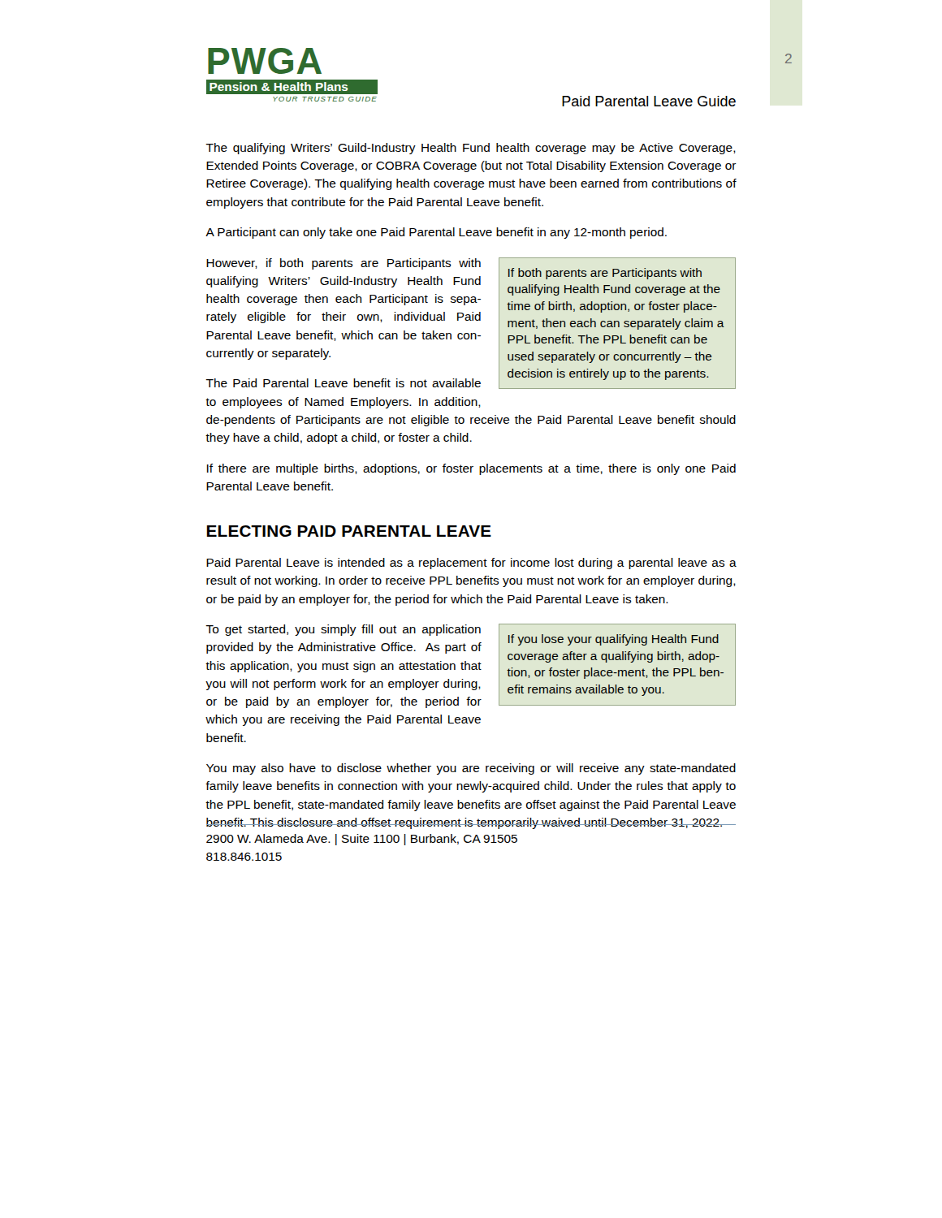2
PWGA Pension & Health Plans YOUR TRUSTED GUIDE
Paid Parental Leave Guide
The qualifying Writers’ Guild-Industry Health Fund health coverage may be Active Coverage, Extended Points Coverage, or COBRA Coverage (but not Total Disability Extension Coverage or Retiree Coverage). The qualifying health coverage must have been earned from contributions of employers that contribute for the Paid Parental Leave benefit.
A Participant can only take one Paid Parental Leave benefit in any 12-month period.
If both parents are Participants with qualifying Health Fund coverage at the time of birth, adoption, or foster placement, then each can separately claim a PPL benefit. The PPL benefit can be used separately or concurrently – the decision is entirely up to the parents.
However, if both parents are Participants with qualifying Writers’ Guild-Industry Health Fund health coverage then each Participant is separately eligible for their own, individual Paid Parental Leave benefit, which can be taken concurrently or separately.
The Paid Parental Leave benefit is not available to employees of Named Employers. In addition, de-pendents of Participants are not eligible to receive the Paid Parental Leave benefit should they have a child, adopt a child, or foster a child.
If there are multiple births, adoptions, or foster placements at a time, there is only one Paid Parental Leave benefit.
ELECTING PAID PARENTAL LEAVE
Paid Parental Leave is intended as a replacement for income lost during a parental leave as a result of not working. In order to receive PPL benefits you must not work for an employer during, or be paid by an employer for, the period for which the Paid Parental Leave is taken.
If you lose your qualifying Health Fund coverage after a qualifying birth, adoption, or foster place-ment, the PPL benefit remains available to you.
To get started, you simply fill out an application provided by the Administrative Office. As part of this application, you must sign an attestation that you will not perform work for an employer during, or be paid by an employer for, the period for which you are receiving the Paid Parental Leave benefit.
You may also have to disclose whether you are receiving or will receive any state-mandated family leave benefits in connection with your newly-acquired child. Under the rules that apply to the PPL benefit, state-mandated family leave benefits are offset against the Paid Parental Leave benefit. This disclosure and offset requirement is temporarily waived until December 31, 2022.
2900 W. Alameda Ave. | Suite 1100 | Burbank, CA 91505
818.846.1015